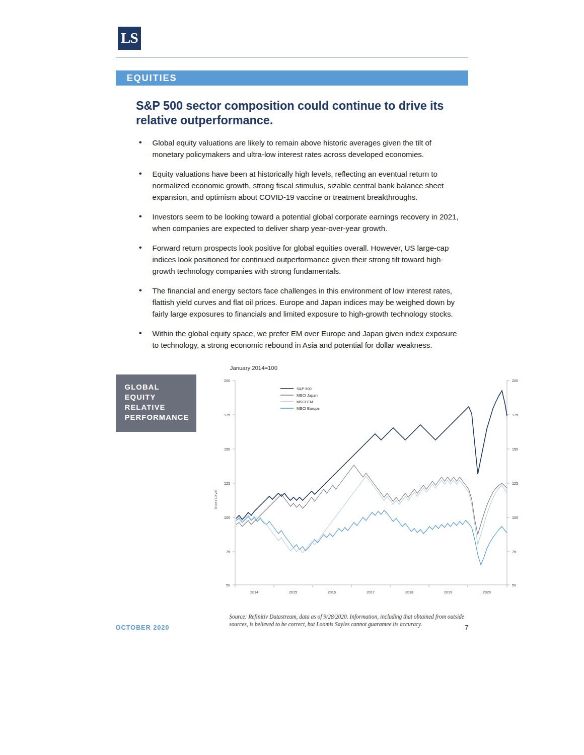LS
EQUITIES
S&P 500 sector composition could continue to drive its relative outperformance.
Global equity valuations are likely to remain above historic averages given the tilt of monetary policymakers and ultra-low interest rates across developed economies.
Equity valuations have been at historically high levels, reflecting an eventual return to normalized economic growth, strong fiscal stimulus, sizable central bank balance sheet expansion, and optimism about COVID-19 vaccine or treatment breakthroughs.
Investors seem to be looking toward a potential global corporate earnings recovery in 2021, when companies are expected to deliver sharp year-over-year growth.
Forward return prospects look positive for global equities overall. However, US large-cap indices look positioned for continued outperformance given their strong tilt toward high-growth technology companies with strong fundamentals.
The financial and energy sectors face challenges in this environment of low interest rates, flattish yield curves and flat oil prices. Europe and Japan indices may be weighed down by fairly large exposures to financials and limited exposure to high-growth technology stocks.
Within the global equity space, we prefer EM over Europe and Japan given index exposure to technology, a strong economic rebound in Asia and potential for dollar weakness.
GLOBAL EQUITY
RELATIVE
PERFORMANCE
January 2014=100
200 175 150 125 100 75 50 200 175 150 125 100 75 50 2014 2015 2016 2017 2018 2019 2020 Index Level S&P 500 MSCI Japan MSCI EM MSCI Europe
Source: Refinitiv Datastream, data as of 9/28/2020. Information, including that obtained from outside sources, is believed to be correct, but Loomis Sayles cannot guarantee its accuracy.
OCTOBER 2020
7